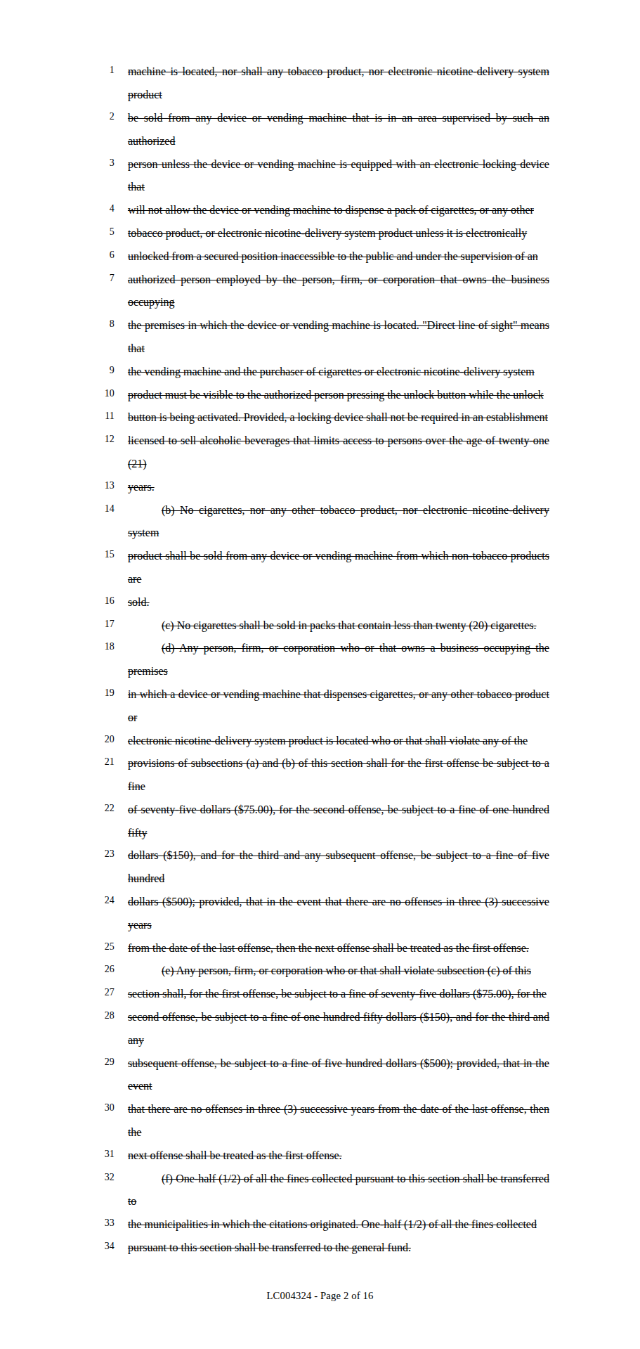machine is located, nor shall any tobacco product, nor electronic nicotine-delivery system product
be sold from any device or vending machine that is in an area supervised by such an authorized
person unless the device or vending machine is equipped with an electronic locking device that
will not allow the device or vending machine to dispense a pack of cigarettes, or any other
tobacco product, or electronic nicotine-delivery system product unless it is electronically
unlocked from a secured position inaccessible to the public and under the supervision of an
authorized person employed by the person, firm, or corporation that owns the business occupying
the premises in which the device or vending machine is located. "Direct line of sight" means that
the vending machine and the purchaser of cigarettes or electronic nicotine-delivery system
product must be visible to the authorized person pressing the unlock button while the unlock
button is being activated. Provided, a locking device shall not be required in an establishment
licensed to sell alcoholic beverages that limits access to persons over the age of twenty-one (21)
years.
(b) No cigarettes, nor any other tobacco product, nor electronic nicotine-delivery system
product shall be sold from any device or vending machine from which non-tobacco products are
sold.
(c) No cigarettes shall be sold in packs that contain less than twenty (20) cigarettes.
(d) Any person, firm, or corporation who or that owns a business occupying the premises
in which a device or vending machine that dispenses cigarettes, or any other tobacco product or
electronic nicotine-delivery system product is located who or that shall violate any of the
provisions of subsections (a) and (b) of this section shall for the first offense be subject to a fine
of seventy-five dollars ($75.00), for the second offense, be subject to a fine of one hundred fifty
dollars ($150), and for the third and any subsequent offense, be subject to a fine of five hundred
dollars ($500); provided, that in the event that there are no offenses in three (3) successive years
from the date of the last offense, then the next offense shall be treated as the first offense.
(e) Any person, firm, or corporation who or that shall violate subsection (c) of this
section shall, for the first offense, be subject to a fine of seventy-five dollars ($75.00), for the
second offense, be subject to a fine of one hundred fifty dollars ($150), and for the third and any
subsequent offense, be subject to a fine of five hundred dollars ($500); provided, that in the event
that there are no offenses in three (3) successive years from the date of the last offense, then the
next offense shall be treated as the first offense.
(f) One-half (1/2) of all the fines collected pursuant to this section shall be transferred to
the municipalities in which the citations originated. One-half (1/2) of all the fines collected
pursuant to this section shall be transferred to the general fund.
LC004324 - Page 2 of 16